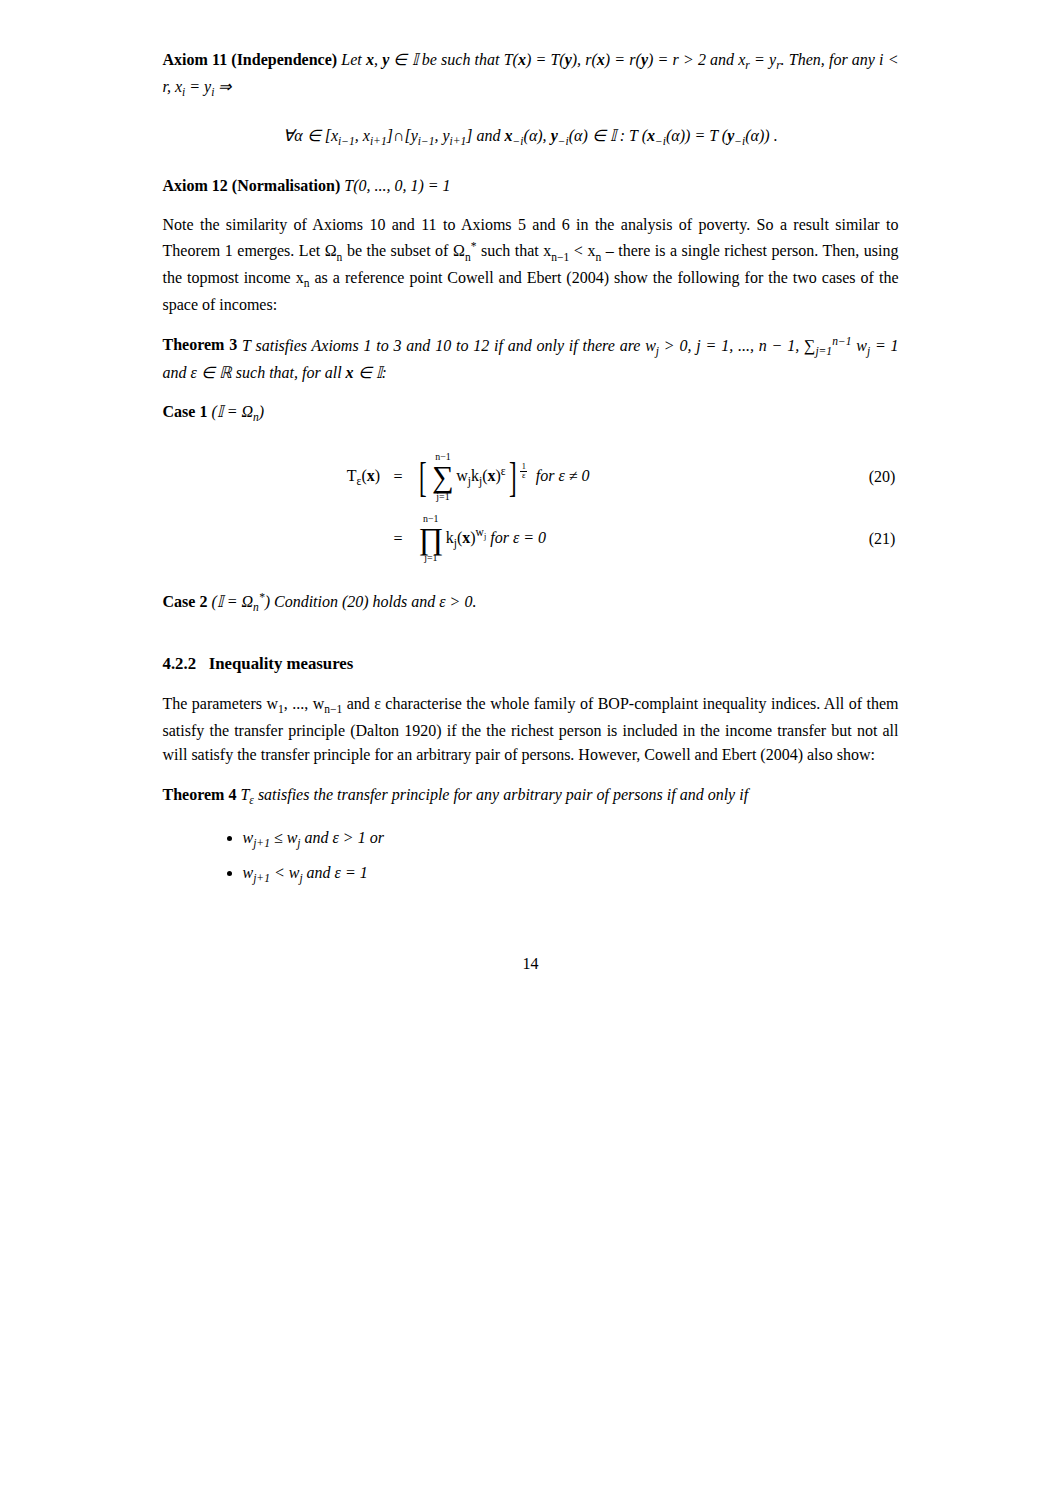Axiom 11 (Independence) Let x, y ∈ 𝕀 be such that T(x) = T(y), r(x) = r(y) = r > 2 and xr = yr. Then, for any i < r, xi = yi ⇒
∀α ∈ [xi−1, xi+1]∩[yi−1, yi+1] and x−i(α), y−i(α) ∈ 𝕀 : T (x−i(α)) = T (y−i(α)) .
Axiom 12 (Normalisation) T(0, ..., 0, 1) = 1
Note the similarity of Axioms 10 and 11 to Axioms 5 and 6 in the analysis of poverty. So a result similar to Theorem 1 emerges. Let Ωn be the subset of Ωn* such that xn−1 < xn – there is a single richest person. Then, using the topmost income xn as a reference point Cowell and Ebert (2004) show the following for the two cases of the space of incomes:
Theorem 3 T satisfies Axioms 1 to 3 and 10 to 12 if and only if there are wj > 0, j = 1, ..., n − 1, ∑j=1 n−1 wj = 1 and ε ∈ ℝ such that, for all x ∈ 𝕀:
Case 1 (𝕀 = Ωn)
| T ε ( x ) | = | [ n−1 ∑ j=1 w j k j ( x ) ε ] 1 ε for ε ≠ 0 | (20) |
| | = | n−1 ∏ j=1 k j ( x ) w j for ε = 0 | (21) |
Case 2 (𝕀 = Ωn*) Condition (20) holds and ε > 0.
4.2.2 Inequality measures
The parameters w1, ..., wn−1 and ε characterise the whole family of BOP-complaint inequality indices. All of them satisfy the transfer principle (Dalton 1920) if the the richest person is included in the income transfer but not all will satisfy the transfer principle for an arbitrary pair of persons. However, Cowell and Ebert (2004) also show:
Theorem 4 Tε satisfies the transfer principle for any arbitrary pair of persons if and only if
wj+1 ≤ wj and ε > 1 or
wj+1 < wj and ε = 1
14